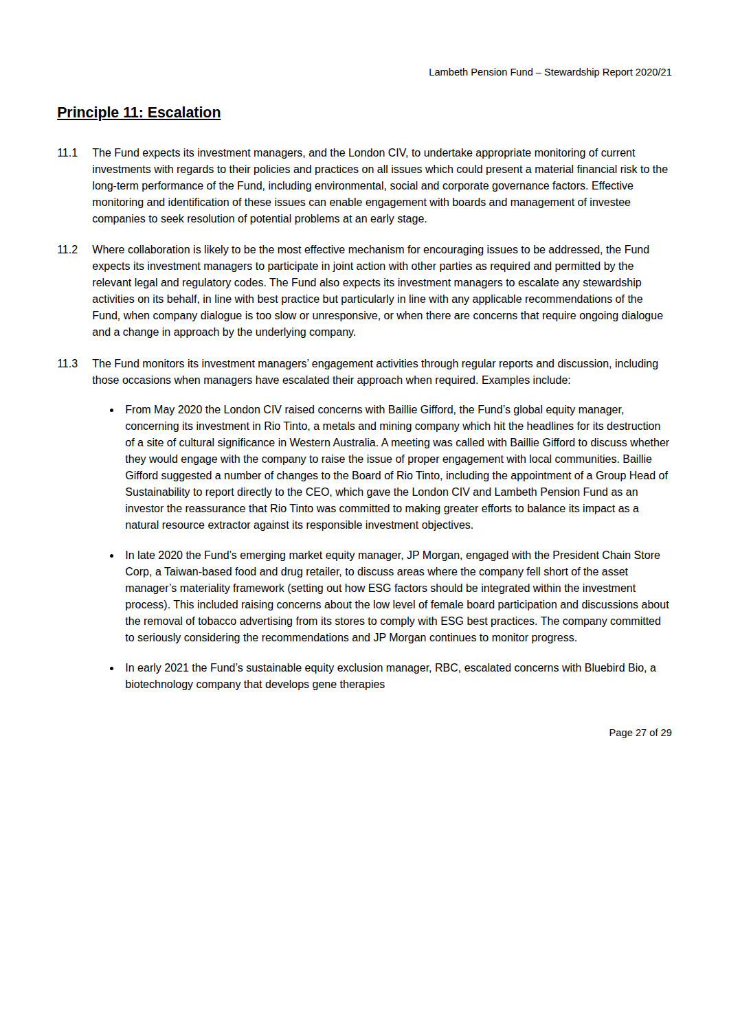Lambeth Pension Fund – Stewardship Report 2020/21
Principle 11: Escalation
11.1
The Fund expects its investment managers, and the London CIV, to undertake appropriate monitoring of current investments with regards to their policies and practices on all issues which could present a material financial risk to the long-term performance of the Fund, including environmental, social and corporate governance factors. Effective monitoring and identification of these issues can enable engagement with boards and management of investee companies to seek resolution of potential problems at an early stage.
11.2
Where collaboration is likely to be the most effective mechanism for encouraging issues to be addressed, the Fund expects its investment managers to participate in joint action with other parties as required and permitted by the relevant legal and regulatory codes. The Fund also expects its investment managers to escalate any stewardship activities on its behalf, in line with best practice but particularly in line with any applicable recommendations of the Fund, when company dialogue is too slow or unresponsive, or when there are concerns that require ongoing dialogue and a change in approach by the underlying company.
11.3
The Fund monitors its investment managers’ engagement activities through regular reports and discussion, including those occasions when managers have escalated their approach when required. Examples include:
From May 2020 the London CIV raised concerns with Baillie Gifford, the Fund’s global equity manager, concerning its investment in Rio Tinto, a metals and mining company which hit the headlines for its destruction of a site of cultural significance in Western Australia. A meeting was called with Baillie Gifford to discuss whether they would engage with the company to raise the issue of proper engagement with local communities. Baillie Gifford suggested a number of changes to the Board of Rio Tinto, including the appointment of a Group Head of Sustainability to report directly to the CEO, which gave the London CIV and Lambeth Pension Fund as an investor the reassurance that Rio Tinto was committed to making greater efforts to balance its impact as a natural resource extractor against its responsible investment objectives.
In late 2020 the Fund’s emerging market equity manager, JP Morgan, engaged with the President Chain Store Corp, a Taiwan-based food and drug retailer, to discuss areas where the company fell short of the asset manager’s materiality framework (setting out how ESG factors should be integrated within the investment process). This included raising concerns about the low level of female board participation and discussions about the removal of tobacco advertising from its stores to comply with ESG best practices. The company committed to seriously considering the recommendations and JP Morgan continues to monitor progress.
In early 2021 the Fund’s sustainable equity exclusion manager, RBC, escalated concerns with Bluebird Bio, a biotechnology company that develops gene therapies
Page 27 of 29